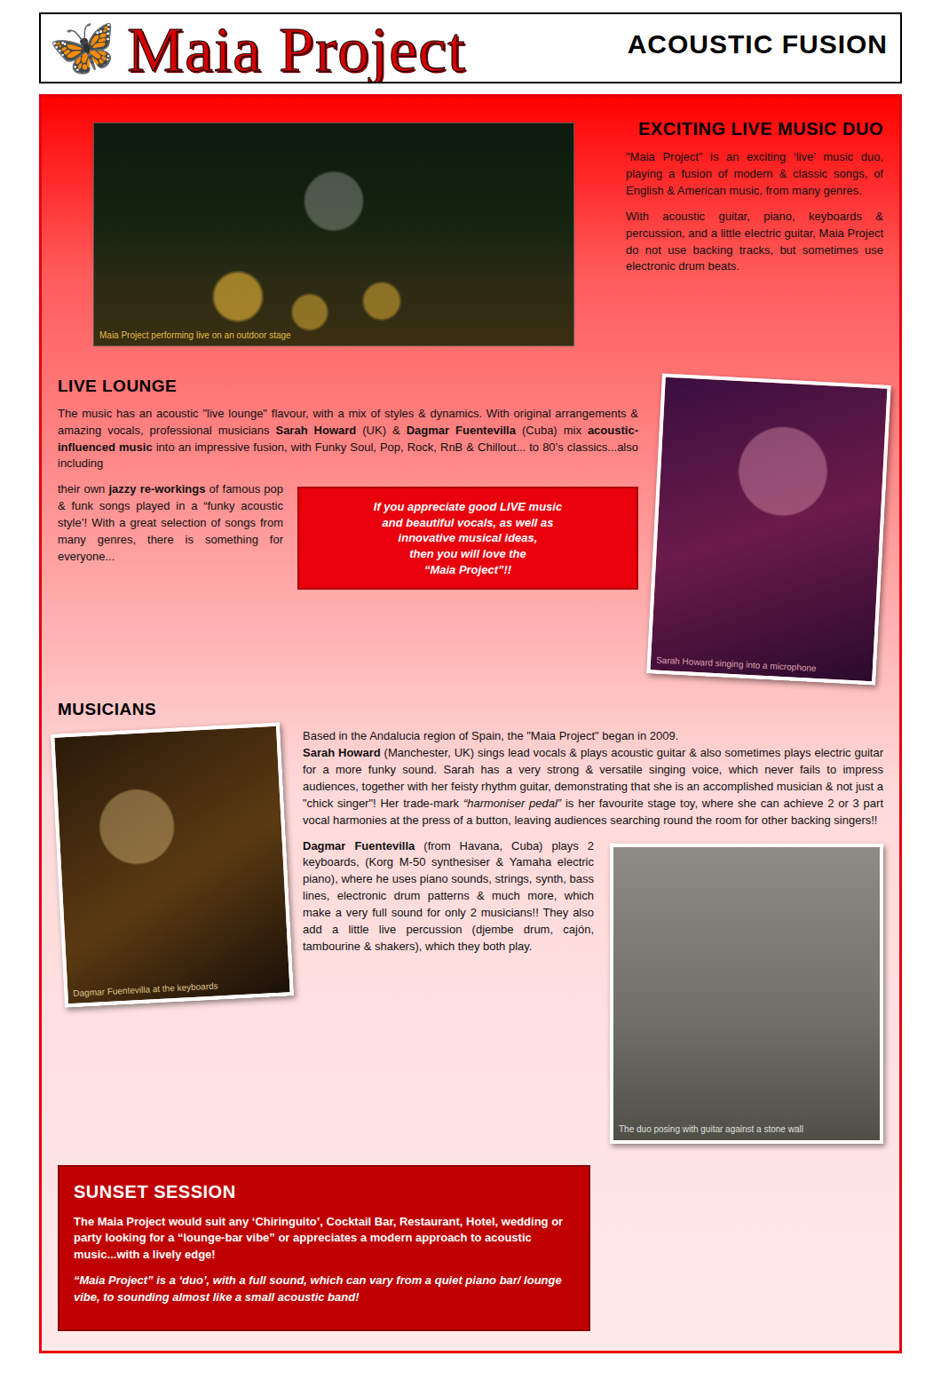🦋
Maia Project
Acoustic Fusion
Maia Project performing live on an outdoor stage
Exciting Live Music Duo
"Maia Project" is an exciting ‘live’ music duo, playing a fusion of modern & classic songs, of English & American music, from many genres.
With acoustic guitar, piano, keyboards & percussion, and a little electric guitar, Maia Project do not use backing tracks, but sometimes use electronic drum beats.
Live Lounge
Sarah Howard singing into a microphone
The music has an acoustic "live lounge" flavour, with a mix of styles & dynamics. With original arrangements & amazing vocals, professional musicians Sarah Howard (UK) & Dagmar Fuentevilla (Cuba) mix acoustic-influenced music into an impressive fusion, with Funky Soul, Pop, Rock, RnB & Chillout... to 80’s classics...also including
If you appreciate good LIVE music
and beautiful vocals, as well as
innovative musical ideas,
then you will love the
“Maia Project”!!
their own jazzy re-workings of famous pop & funk songs played in a “funky acoustic style’! With a great selection of songs from many genres, there is something for everyone...
Musicians
Dagmar Fuentevilla at the keyboards
Based in the Andalucia region of Spain, the "Maia Project" began in 2009.
Sarah Howard (Manchester, UK) sings lead vocals & plays acoustic guitar & also sometimes plays electric guitar for a more funky sound. Sarah has a very strong & versatile singing voice, which never fails to impress audiences, together with her feisty rhythm guitar, demonstrating that she is an accomplished musician & not just a "chick singer"! Her trade-mark “harmoniser pedal” is her favourite stage toy, where she can achieve 2 or 3 part vocal harmonies at the press of a button, leaving audiences searching round the room for other backing singers!!
The duo posing with guitar against a stone wall
Dagmar Fuentevilla (from Havana, Cuba) plays 2 keyboards, (Korg M-50 synthesiser & Yamaha electric piano), where he uses piano sounds, strings, synth, bass lines, electronic drum patterns & much more, which make a very full sound for only 2 musicians!! They also add a little live percussion (djembe drum, cajón, tambourine & shakers), which they both play.
Sunset Session
The Maia Project would suit any ‘Chiringuito’, Cocktail Bar, Restaurant, Hotel, wedding or party looking for a “lounge-bar vibe” or appreciates a modern approach to acoustic music...with a lively edge!
“Maia Project” is a ‘duo’, with a full sound, which can vary from a quiet piano bar/ lounge vibe, to sounding almost like a small acoustic band!